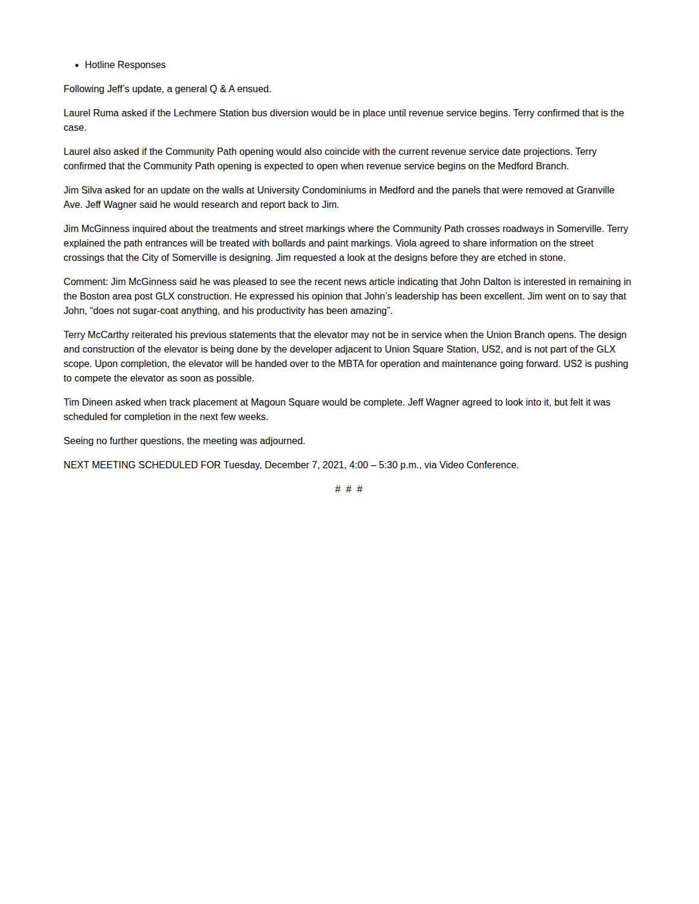Hotline Responses
Following Jeff’s update, a general Q & A ensued.
Laurel Ruma asked if the Lechmere Station bus diversion would be in place until revenue service begins. Terry confirmed that is the case.
Laurel also asked if the Community Path opening would also coincide with the current revenue service date projections. Terry confirmed that the Community Path opening is expected to open when revenue service begins on the Medford Branch.
Jim Silva asked for an update on the walls at University Condominiums in Medford and the panels that were removed at Granville Ave. Jeff Wagner said he would research and report back to Jim.
Jim McGinness inquired about the treatments and street markings where the Community Path crosses roadways in Somerville. Terry explained the path entrances will be treated with bollards and paint markings. Viola agreed to share information on the street crossings that the City of Somerville is designing. Jim requested a look at the designs before they are etched in stone.
Comment: Jim McGinness said he was pleased to see the recent news article indicating that John Dalton is interested in remaining in the Boston area post GLX construction. He expressed his opinion that John’s leadership has been excellent. Jim went on to say that John, “does not sugar-coat anything, and his productivity has been amazing”.
Terry McCarthy reiterated his previous statements that the elevator may not be in service when the Union Branch opens. The design and construction of the elevator is being done by the developer adjacent to Union Square Station, US2, and is not part of the GLX scope. Upon completion, the elevator will be handed over to the MBTA for operation and maintenance going forward. US2 is pushing to compete the elevator as soon as possible.
Tim Dineen asked when track placement at Magoun Square would be complete. Jeff Wagner agreed to look into it, but felt it was scheduled for completion in the next few weeks.
Seeing no further questions, the meeting was adjourned.
NEXT MEETING SCHEDULED FOR Tuesday, December 7, 2021, 4:00 – 5:30 p.m., via Video Conference.
# # #